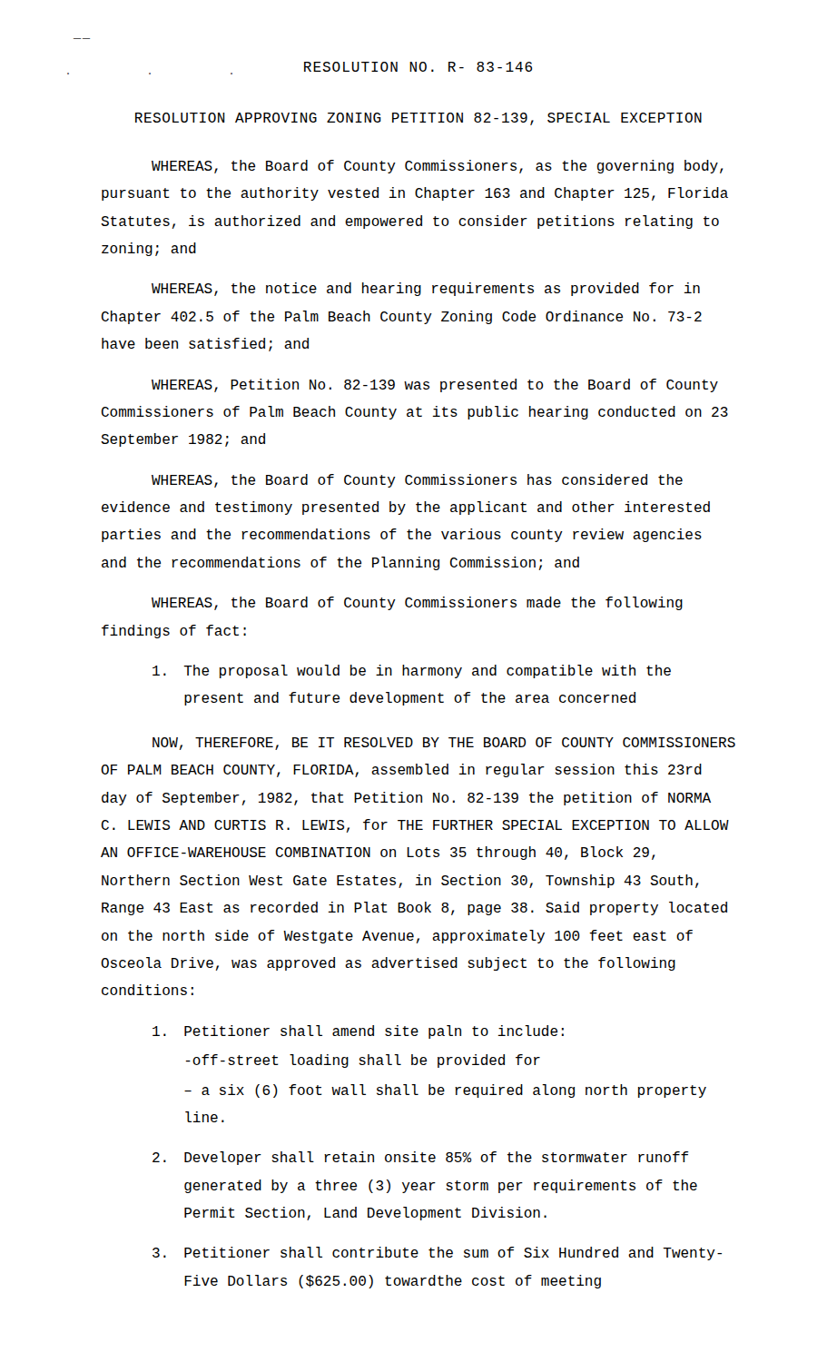—— · · ·
RESOLUTION NO. R- 83-146
RESOLUTION APPROVING ZONING PETITION 82-139, SPECIAL EXCEPTION
WHEREAS, the Board of County Commissioners, as the governing body, pursuant to the authority vested in Chapter 163 and Chapter 125, Florida Statutes, is authorized and empowered to consider petitions relating to zoning; and
WHEREAS, the notice and hearing requirements as provided for in Chapter 402.5 of the Palm Beach County Zoning Code Ordinance No. 73-2 have been satisfied; and
WHEREAS, Petition No. 82-139 was presented to the Board of County Commissioners of Palm Beach County at its public hearing conducted on 23 September 1982; and
WHEREAS, the Board of County Commissioners has considered the evidence and testimony presented by the applicant and other interested parties and the recommendations of the various county review agencies and the recommendations of the Planning Commission; and
WHEREAS, the Board of County Commissioners made the following findings of fact:
1. The proposal would be in harmony and compatible with the present and future development of the area concerned
NOW, THEREFORE, BE IT RESOLVED BY THE BOARD OF COUNTY COMMISSIONERS OF PALM BEACH COUNTY, FLORIDA, assembled in regular session this 23rd day of September, 1982, that Petition No. 82-139 the petition of NORMA C. LEWIS AND CURTIS R. LEWIS, for THE FURTHER SPECIAL EXCEPTION TO ALLOW AN OFFICE-WAREHOUSE COMBINATION on Lots 35 through 40, Block 29, Northern Section West Gate Estates, in Section 30, Township 43 South, Range 43 East as recorded in Plat Book 8, page 38. Said property located on the north side of Westgate Avenue, approximately 100 feet east of Osceola Drive, was approved as advertised subject to the following conditions:
1. Petitioner shall amend site paln to include: -off-street loading shall be provided for – a six (6) foot wall shall be required along north property line.
2. Developer shall retain onsite 85% of the stormwater runoff generated by a three (3) year storm per requirements of the Permit Section, Land Development Division.
3. Petitioner shall contribute the sum of Six Hundred and Twenty-Five Dollars ($625.00) towardthe cost of meeting